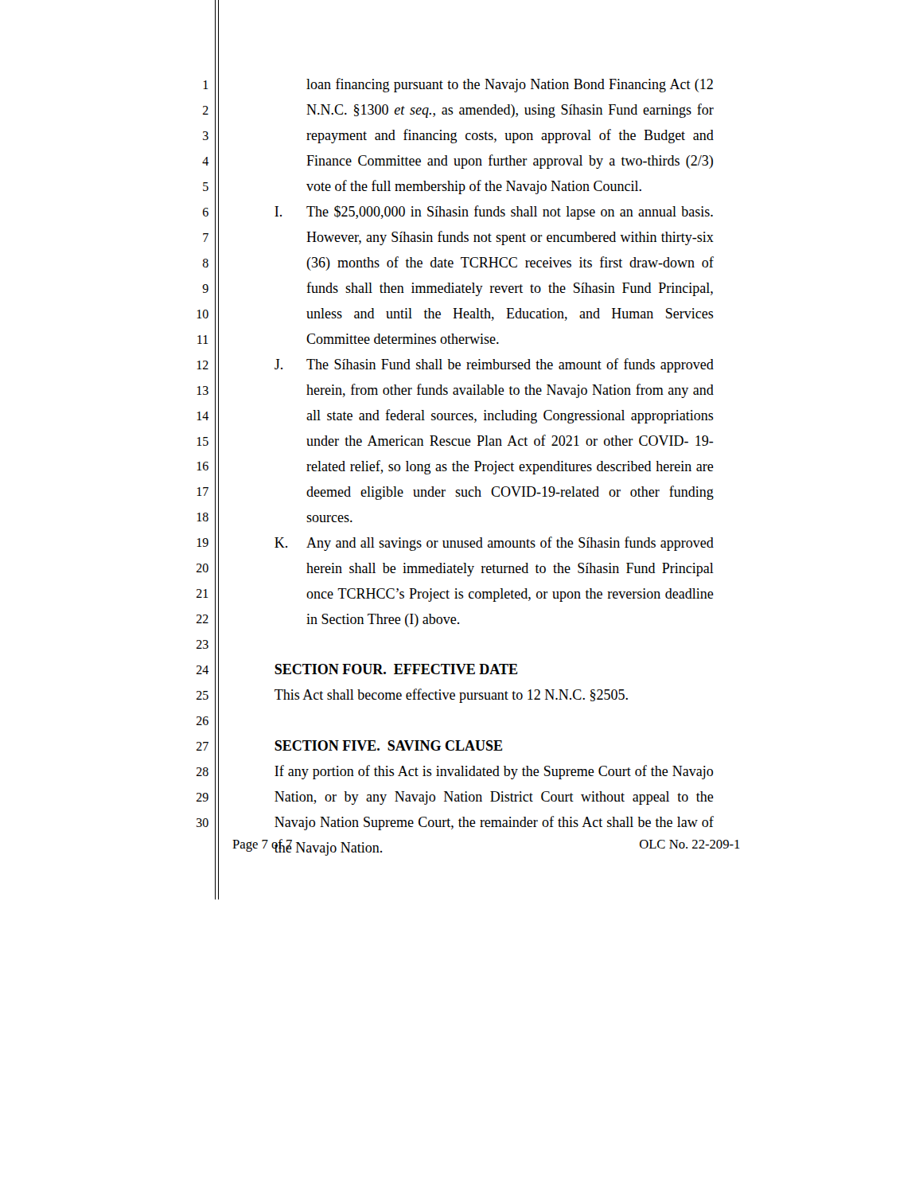1
2
3
4
5
6
7
8
9
10
11
12
13
14
15
16
17
18
19
20
21
22
23
24
25
26
27
28
29
30
loan financing pursuant to the Navajo Nation Bond Financing Act (12 N.N.C. §1300 et seq., as amended), using Síhasin Fund earnings for repayment and financing costs, upon approval of the Budget and Finance Committee and upon further approval by a two-thirds (2/3) vote of the full membership of the Navajo Nation Council.
I. The $25,000,000 in Síhasin funds shall not lapse on an annual basis. However, any Síhasin funds not spent or encumbered within thirty-six (36) months of the date TCRHCC receives its first draw-down of funds shall then immediately revert to the Síhasin Fund Principal, unless and until the Health, Education, and Human Services Committee determines otherwise.
J. The Síhasin Fund shall be reimbursed the amount of funds approved herein, from other funds available to the Navajo Nation from any and all state and federal sources, including Congressional appropriations under the American Rescue Plan Act of 2021 or other COVID- 19-related relief, so long as the Project expenditures described herein are deemed eligible under such COVID-19-related or other funding sources.
K. Any and all savings or unused amounts of the Síhasin funds approved herein shall be immediately returned to the Síhasin Fund Principal once TCRHCC’s Project is completed, or upon the reversion deadline in Section Three (I) above.
SECTION FOUR. EFFECTIVE DATE
This Act shall become effective pursuant to 12 N.N.C. §2505.
SECTION FIVE. SAVING CLAUSE
If any portion of this Act is invalidated by the Supreme Court of the Navajo Nation, or by any Navajo Nation District Court without appeal to the Navajo Nation Supreme Court, the remainder of this Act shall be the law of the Navajo Nation.
Page 7 of 7 OLC No. 22-209-1